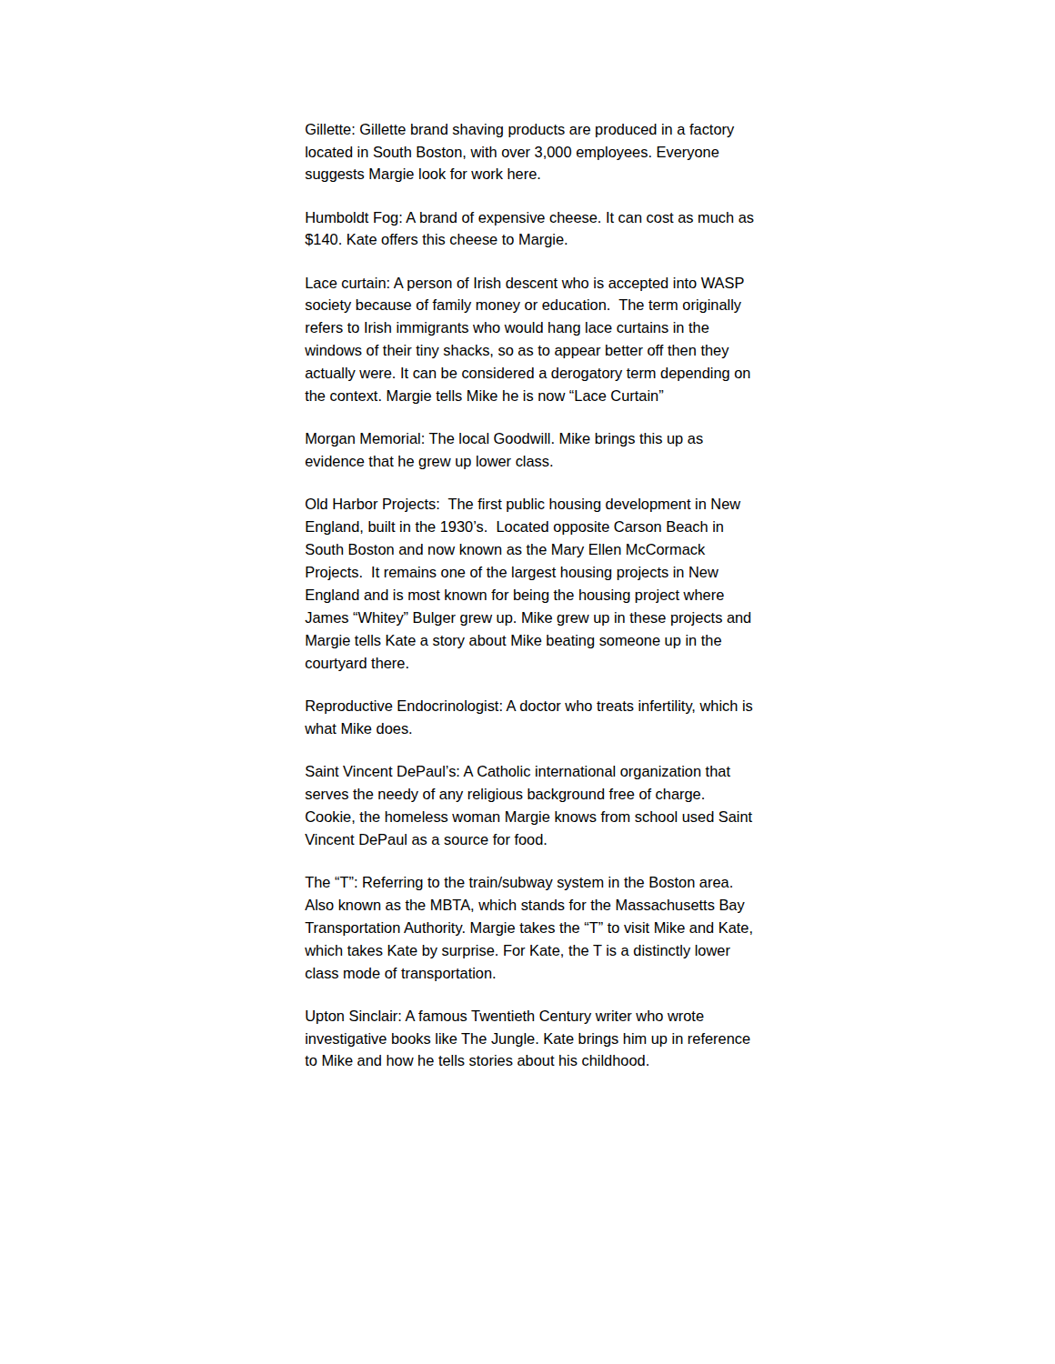Gillette: Gillette brand shaving products are produced in a factory located in South Boston, with over 3,000 employees. Everyone suggests Margie look for work here.
Humboldt Fog: A brand of expensive cheese. It can cost as much as $140. Kate offers this cheese to Margie.
Lace curtain: A person of Irish descent who is accepted into WASP society because of family money or education. The term originally refers to Irish immigrants who would hang lace curtains in the windows of their tiny shacks, so as to appear better off then they actually were. It can be considered a derogatory term depending on the context. Margie tells Mike he is now “Lace Curtain”
Morgan Memorial: The local Goodwill. Mike brings this up as evidence that he grew up lower class.
Old Harbor Projects: The first public housing development in New England, built in the 1930’s. Located opposite Carson Beach in South Boston and now known as the Mary Ellen McCormack Projects. It remains one of the largest housing projects in New England and is most known for being the housing project where James “Whitey” Bulger grew up. Mike grew up in these projects and Margie tells Kate a story about Mike beating someone up in the courtyard there.
Reproductive Endocrinologist: A doctor who treats infertility, which is what Mike does.
Saint Vincent DePaul’s: A Catholic international organization that serves the needy of any religious background free of charge. Cookie, the homeless woman Margie knows from school used Saint Vincent DePaul as a source for food.
The “T”: Referring to the train/subway system in the Boston area. Also known as the MBTA, which stands for the Massachusetts Bay Transportation Authority. Margie takes the “T” to visit Mike and Kate, which takes Kate by surprise. For Kate, the T is a distinctly lower class mode of transportation.
Upton Sinclair: A famous Twentieth Century writer who wrote investigative books like The Jungle. Kate brings him up in reference to Mike and how he tells stories about his childhood.